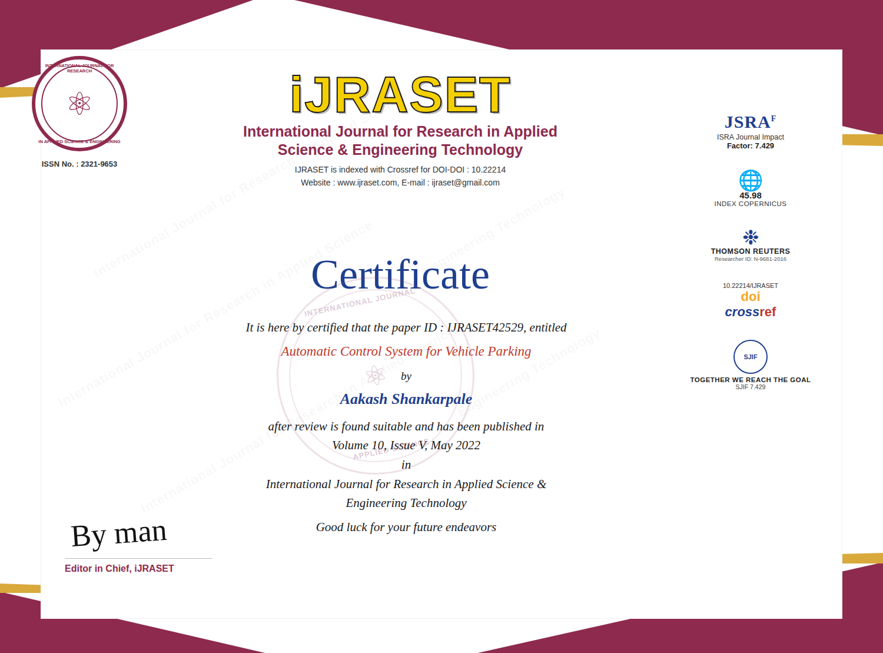International Journal for Research in Applied Science International Journal for Research in Applied Science International Journal for Research in Applied Science Engineering Technology Engineering Technology
INTERNATIONAL JOURNAL FOR RESEARCH
⚛
IN APPLIED SCIENCE & ENGINEERING
ISSN No. : 2321-9653
iJRASET
International Journal for Research in Applied
Science & Engineering Technology
IJRASET is indexed with Crossref for DOI-DOI : 10.22214
Website : www.ijraset.com, E-mail : ijraset@gmail.com
Certificate
INTERNATIONAL JOURNAL
⚛
APPLIED SCIENCE
It is here by certified that the paper ID : IJRASET42529, entitled Automatic Control System for Vehicle Parking by Aakash Shankarpale after review is found suitable and has been published in
Volume 10, Issue V, May 2022
in
International Journal for Research in Applied Science &
Engineering Technology Good luck for your future endeavors
JSRAF
ISRA Journal Impact
Factor: 7.429
🌐
45.98
INDEX COPERNICUS
❉
THOMSON REUTERS
Researcher ID: N-9681-2016
10.22214/IJRASET
doi
crossref
SJIF
TOGETHER WE REACH THE GOAL
SJIF 7.429
By man
Editor in Chief, iJRASET